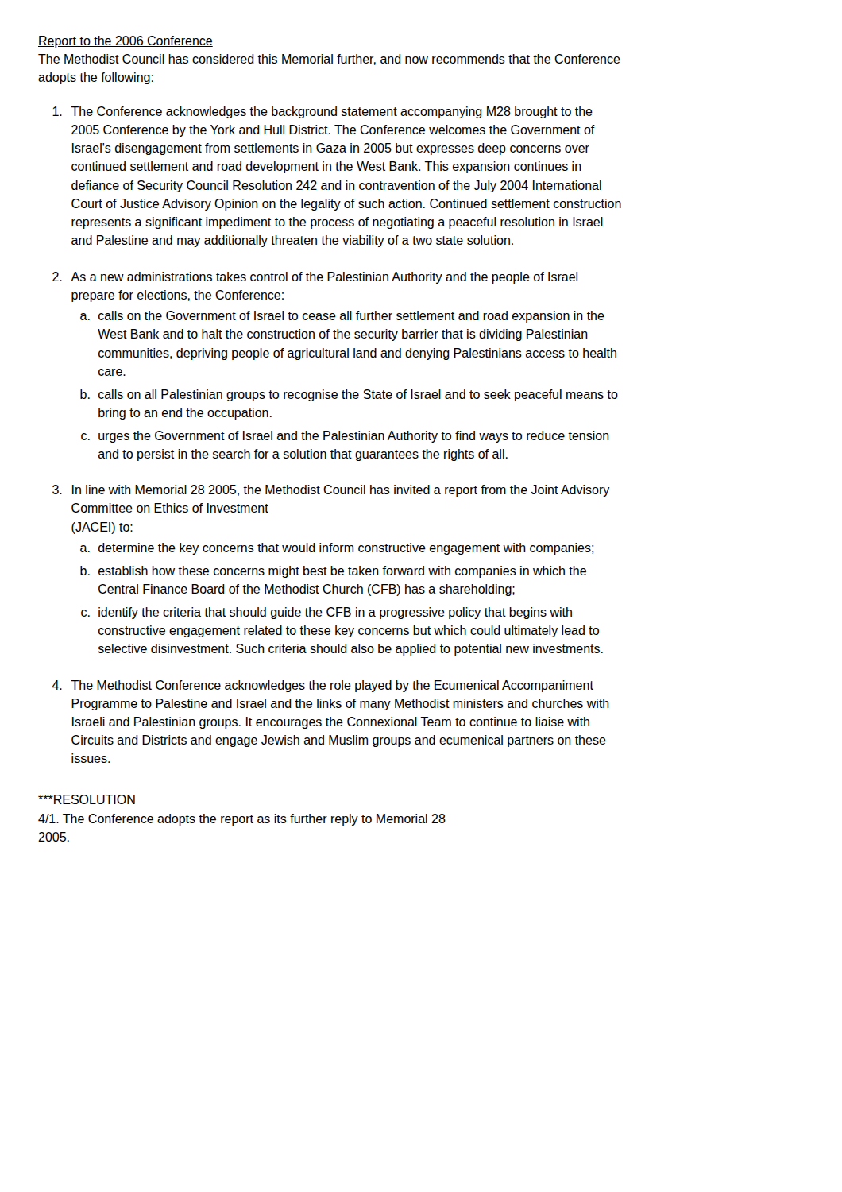Report to the 2006 Conference
The Methodist Council has considered this Memorial further, and now recommends that the Conference adopts the following:
The Conference acknowledges the background statement accompanying M28 brought to the 2005 Conference by the York and Hull District. The Conference welcomes the Government of Israel's disengagement from settlements in Gaza in 2005 but expresses deep concerns over continued settlement and road development in the West Bank. This expansion continues in defiance of Security Council Resolution 242 and in contravention of the July 2004 International Court of Justice Advisory Opinion on the legality of such action. Continued settlement construction represents a significant impediment to the process of negotiating a peaceful resolution in Israel and Palestine and may additionally threaten the viability of a two state solution.
As a new administrations takes control of the Palestinian Authority and the people of Israel prepare for elections, the Conference:
calls on the Government of Israel to cease all further settlement and road expansion in the West Bank and to halt the construction of the security barrier that is dividing Palestinian communities, depriving people of agricultural land and denying Palestinians access to health care.
calls on all Palestinian groups to recognise the State of Israel and to seek peaceful means to bring to an end the occupation.
urges the Government of Israel and the Palestinian Authority to find ways to reduce tension and to persist in the search for a solution that guarantees the rights of all.
In line with Memorial 28 2005, the Methodist Council has invited a report from the Joint Advisory Committee on Ethics of Investment
(JACEI) to:
determine the key concerns that would inform constructive engagement with companies;
establish how these concerns might best be taken forward with companies in which the Central Finance Board of the Methodist Church (CFB) has a shareholding;
identify the criteria that should guide the CFB in a progressive policy that begins with constructive engagement related to these key concerns but which could ultimately lead to selective disinvestment. Such criteria should also be applied to potential new investments.
The Methodist Conference acknowledges the role played by the Ecumenical Accompaniment Programme to Palestine and Israel and the links of many Methodist ministers and churches with Israeli and Palestinian groups. It encourages the Connexional Team to continue to liaise with Circuits and Districts and engage Jewish and Muslim groups and ecumenical partners on these issues.
***RESOLUTION
4/1. The Conference adopts the report as its further reply to Memorial 28
2005.